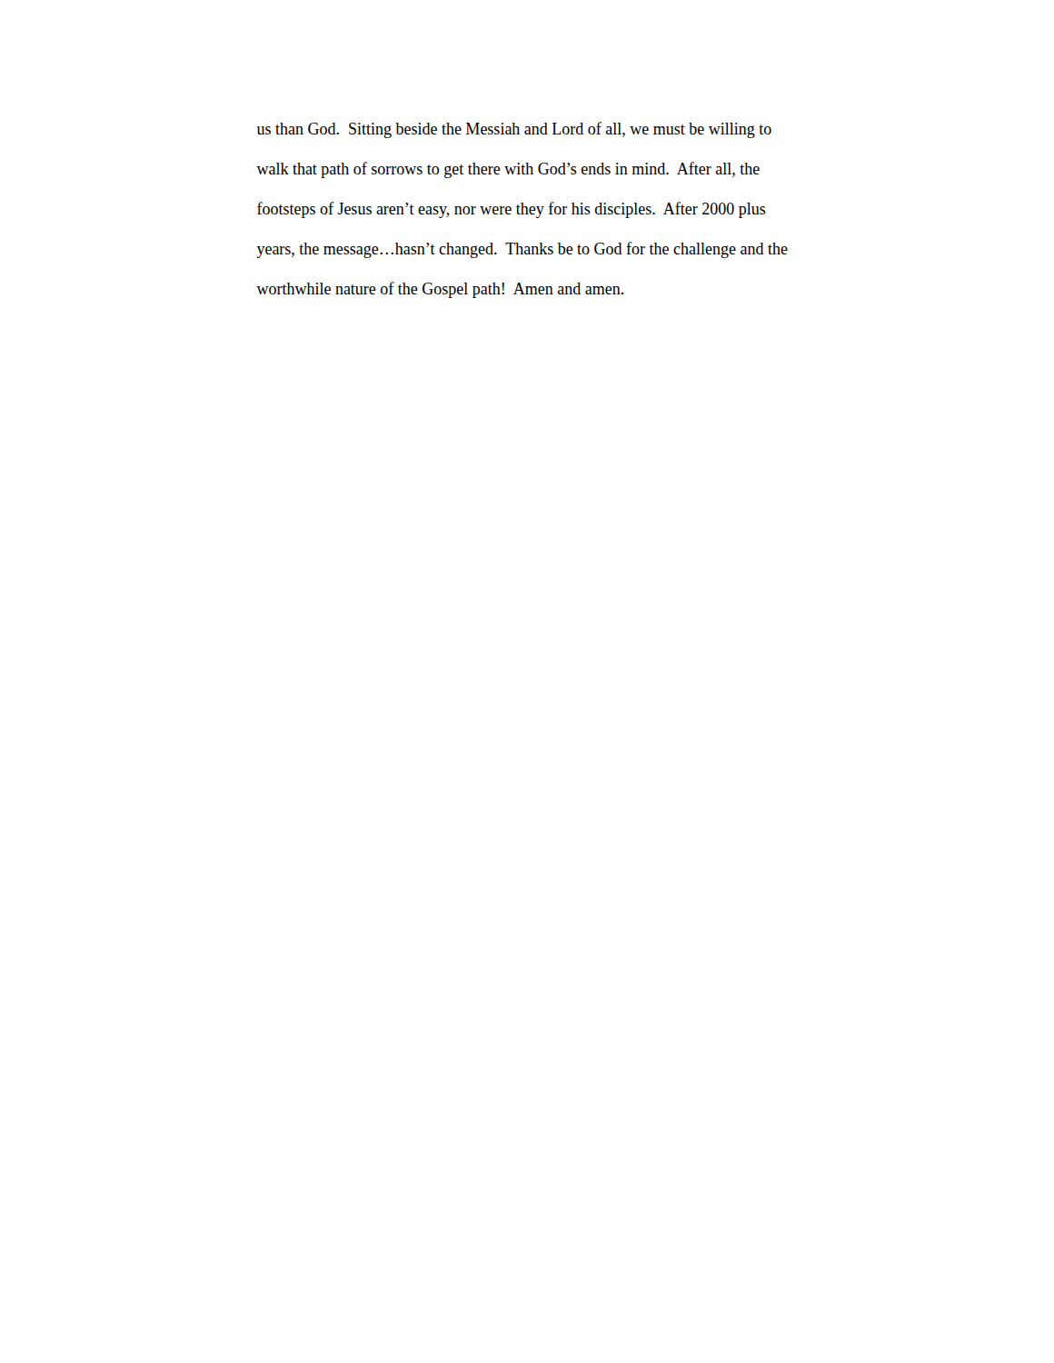us than God. Sitting beside the Messiah and Lord of all, we must be willing to walk that path of sorrows to get there with God’s ends in mind. After all, the footsteps of Jesus aren’t easy, nor were they for his disciples. After 2000 plus years, the message…hasn’t changed. Thanks be to God for the challenge and the worthwhile nature of the Gospel path! Amen and amen.